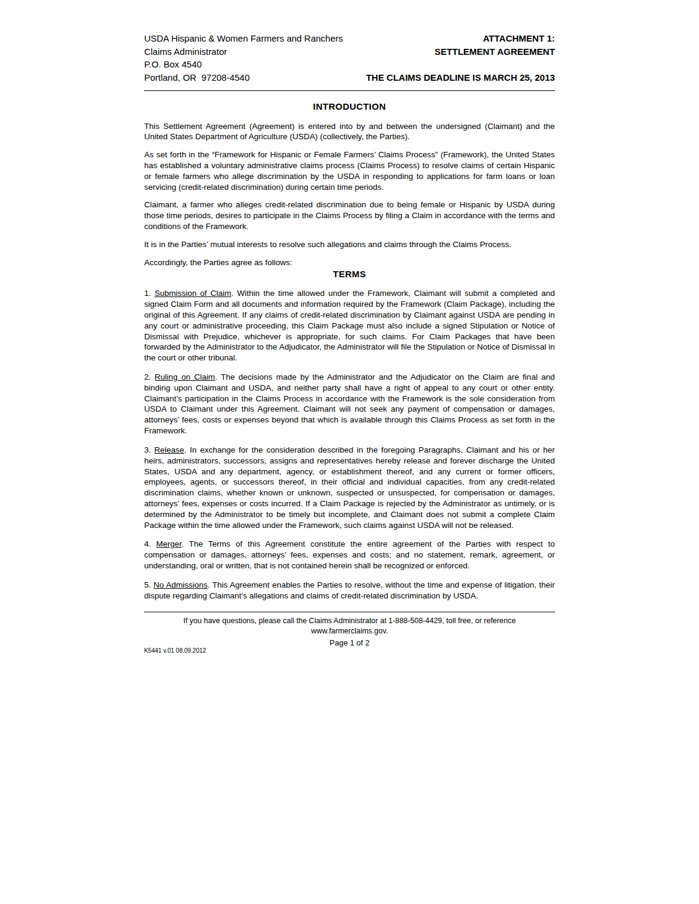USDA Hispanic & Women Farmers and Ranchers
Claims Administrator
P.O. Box 4540
Portland, OR 97208-4540
ATTACHMENT 1:
SETTLEMENT AGREEMENT
THE CLAIMS DEADLINE IS MARCH 25, 2013
INTRODUCTION
This Settlement Agreement (Agreement) is entered into by and between the undersigned (Claimant) and the United States Department of Agriculture (USDA) (collectively, the Parties).
As set forth in the “Framework for Hispanic or Female Farmers’ Claims Process” (Framework), the United States has established a voluntary administrative claims process (Claims Process) to resolve claims of certain Hispanic or female farmers who allege discrimination by the USDA in responding to applications for farm loans or loan servicing (credit-related discrimination) during certain time periods.
Claimant, a farmer who alleges credit-related discrimination due to being female or Hispanic by USDA during those time periods, desires to participate in the Claims Process by filing a Claim in accordance with the terms and conditions of the Framework.
It is in the Parties’ mutual interests to resolve such allegations and claims through the Claims Process.
Accordingly, the Parties agree as follows:
TERMS
1. Submission of Claim. Within the time allowed under the Framework, Claimant will submit a completed and signed Claim Form and all documents and information required by the Framework (Claim Package), including the original of this Agreement. If any claims of credit-related discrimination by Claimant against USDA are pending in any court or administrative proceeding, this Claim Package must also include a signed Stipulation or Notice of Dismissal with Prejudice, whichever is appropriate, for such claims. For Claim Packages that have been forwarded by the Administrator to the Adjudicator, the Administrator will file the Stipulation or Notice of Dismissal in the court or other tribunal.
2. Ruling on Claim. The decisions made by the Administrator and the Adjudicator on the Claim are final and binding upon Claimant and USDA, and neither party shall have a right of appeal to any court or other entity. Claimant’s participation in the Claims Process in accordance with the Framework is the sole consideration from USDA to Claimant under this Agreement. Claimant will not seek any payment of compensation or damages, attorneys’ fees, costs or expenses beyond that which is available through this Claims Process as set forth in the Framework.
3. Release. In exchange for the consideration described in the foregoing Paragraphs, Claimant and his or her heirs, administrators, successors, assigns and representatives hereby release and forever discharge the United States, USDA and any department, agency, or establishment thereof, and any current or former officers, employees, agents, or successors thereof, in their official and individual capacities, from any credit-related discrimination claims, whether known or unknown, suspected or unsuspected, for compensation or damages, attorneys’ fees, expenses or costs incurred. If a Claim Package is rejected by the Administrator as untimely, or is determined by the Administrator to be timely but incomplete, and Claimant does not submit a complete Claim Package within the time allowed under the Framework, such claims against USDA will not be released.
4. Merger. The Terms of this Agreement constitute the entire agreement of the Parties with respect to compensation or damages, attorneys’ fees, expenses and costs; and no statement, remark, agreement, or understanding, oral or written, that is not contained herein shall be recognized or enforced.
5. No Admissions. This Agreement enables the Parties to resolve, without the time and expense of litigation, their dispute regarding Claimant’s allegations and claims of credit-related discrimination by USDA.
If you have questions, please call the Claims Administrator at 1-888-508-4429, toll free, or reference www.farmerclaims.gov.
K5441 v.01 08.09.2012 Page 1 of 2